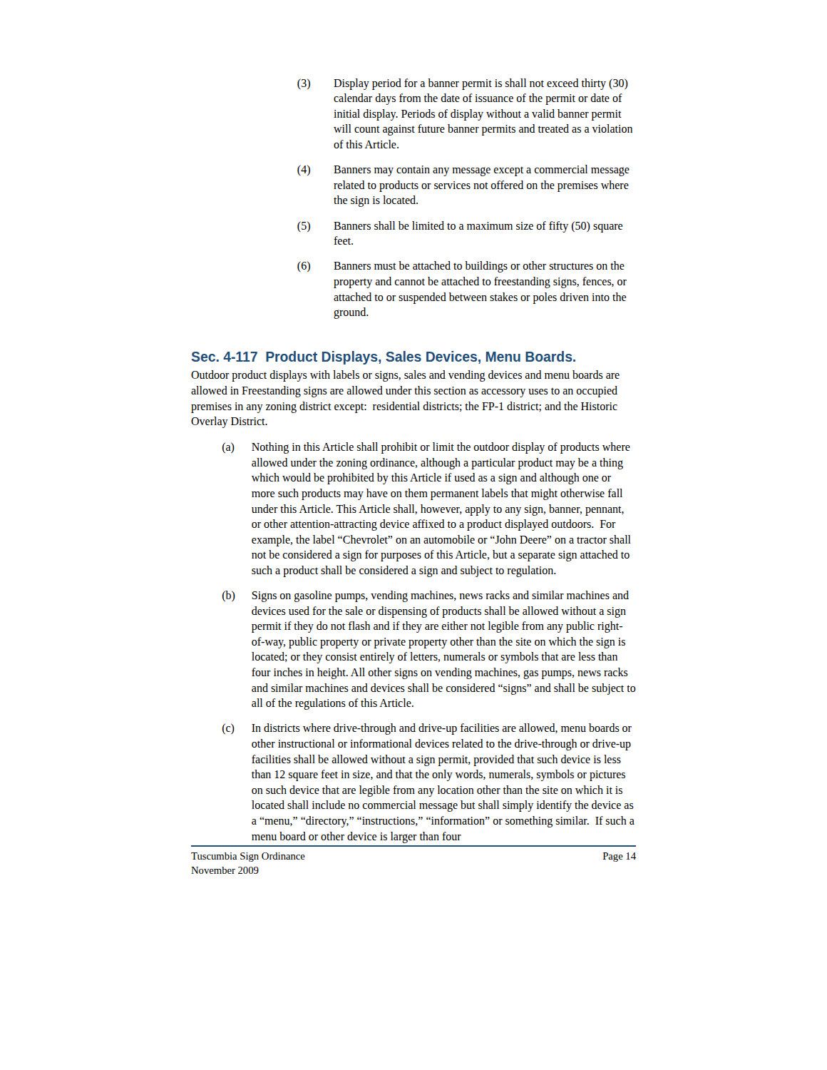(3) Display period for a banner permit is shall not exceed thirty (30) calendar days from the date of issuance of the permit or date of initial display. Periods of display without a valid banner permit will count against future banner permits and treated as a violation of this Article.
(4) Banners may contain any message except a commercial message related to products or services not offered on the premises where the sign is located.
(5) Banners shall be limited to a maximum size of fifty (50) square feet.
(6) Banners must be attached to buildings or other structures on the property and cannot be attached to freestanding signs, fences, or attached to or suspended between stakes or poles driven into the ground.
Sec. 4-117 Product Displays, Sales Devices, Menu Boards.
Outdoor product displays with labels or signs, sales and vending devices and menu boards are allowed in Freestanding signs are allowed under this section as accessory uses to an occupied premises in any zoning district except: residential districts; the FP-1 district; and the Historic Overlay District.
(a) Nothing in this Article shall prohibit or limit the outdoor display of products where allowed under the zoning ordinance, although a particular product may be a thing which would be prohibited by this Article if used as a sign and although one or more such products may have on them permanent labels that might otherwise fall under this Article. This Article shall, however, apply to any sign, banner, pennant, or other attention-attracting device affixed to a product displayed outdoors. For example, the label “Chevrolet” on an automobile or “John Deere” on a tractor shall not be considered a sign for purposes of this Article, but a separate sign attached to such a product shall be considered a sign and subject to regulation.
(b) Signs on gasoline pumps, vending machines, news racks and similar machines and devices used for the sale or dispensing of products shall be allowed without a sign permit if they do not flash and if they are either not legible from any public right-of-way, public property or private property other than the site on which the sign is located; or they consist entirely of letters, numerals or symbols that are less than four inches in height. All other signs on vending machines, gas pumps, news racks and similar machines and devices shall be considered “signs” and shall be subject to all of the regulations of this Article.
(c) In districts where drive-through and drive-up facilities are allowed, menu boards or other instructional or informational devices related to the drive-through or drive-up facilities shall be allowed without a sign permit, provided that such device is less than 12 square feet in size, and that the only words, numerals, symbols or pictures on such device that are legible from any location other than the site on which it is located shall include no commercial message but shall simply identify the device as a “menu,” “directory,” “instructions,” “information” or something similar. If such a menu board or other device is larger than four
Tuscumbia Sign Ordinance November 2009
Page 14